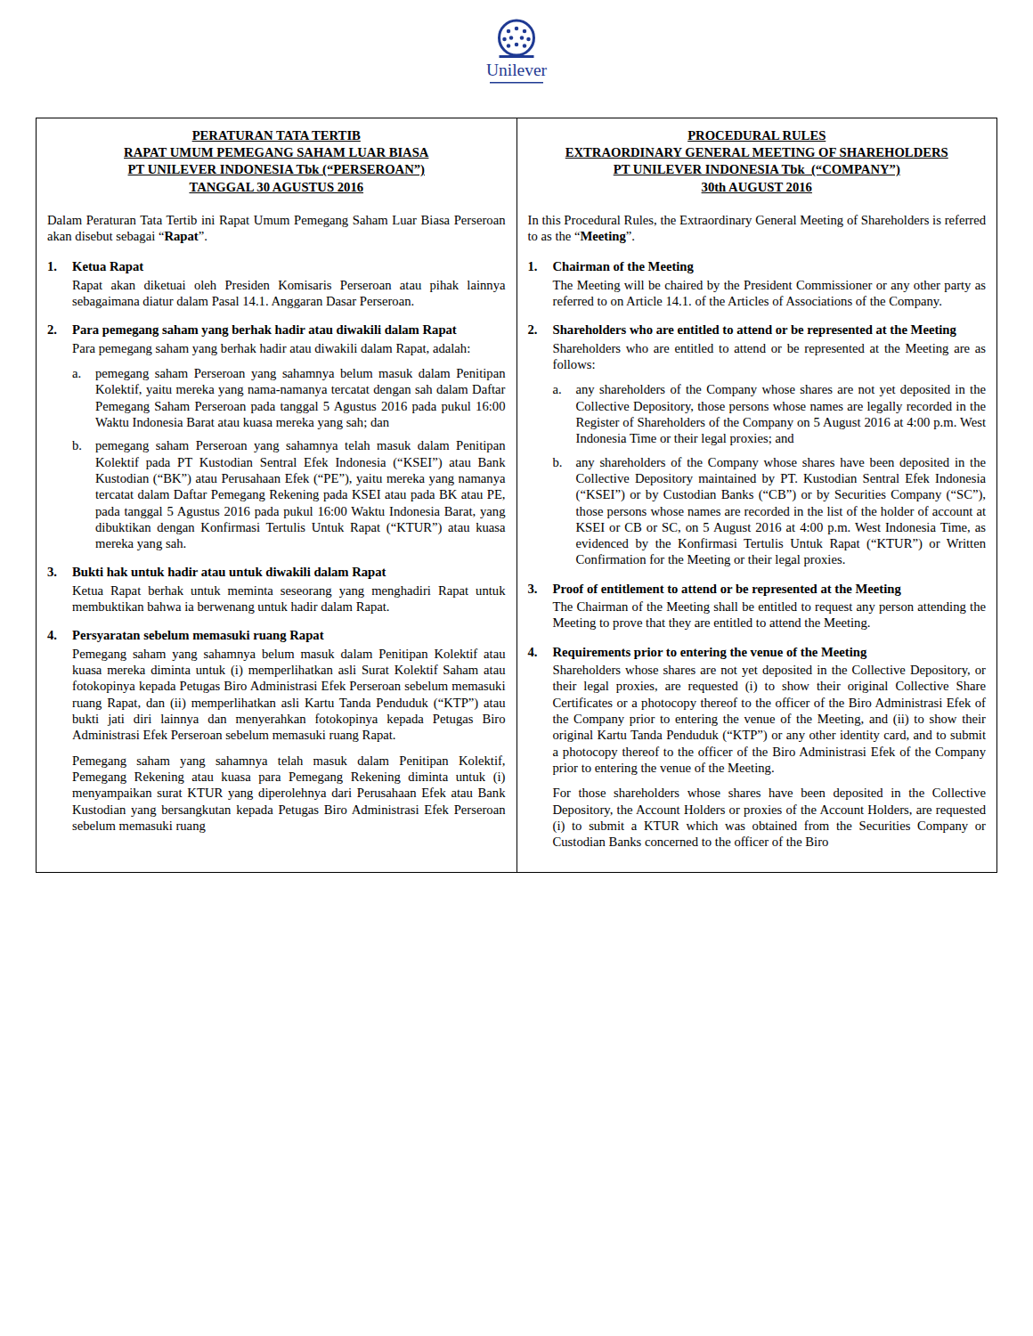Unilever
| PERATURAN TATA TERTIB RAPAT UMUM PEMEGANG SAHAM LUAR BIASA PT UNILEVER INDONESIA Tbk (“PERSEROAN”) TANGGAL 30 AGUSTUS 2016 Dalam Peraturan Tata Tertib ini Rapat Umum Pemegang Saham Luar Biasa Perseroan akan disebut sebagai “ Rapat ”. Ketua Rapat Rapat akan diketuai oleh Presiden Komisaris Perseroan atau pihak lainnya sebagaimana diatur dalam Pasal 14.1. Anggaran Dasar Perseroan. Para pemegang saham yang berhak hadir atau diwakili dalam Rapat Para pemegang saham yang berhak hadir atau diwakili dalam Rapat, adalah: pemegang saham Perseroan yang sahamnya belum masuk dalam Penitipan Kolektif, yaitu mereka yang nama-namanya tercatat dengan sah dalam Daftar Pemegang Saham Perseroan pada tanggal 5 Agustus 2016 pada pukul 16:00 Waktu Indonesia Barat atau kuasa mereka yang sah; dan pemegang saham Perseroan yang sahamnya telah masuk dalam Penitipan Kolektif pada PT Kustodian Sentral Efek Indonesia (“KSEI”) atau Bank Kustodian (“BK”) atau Perusahaan Efek (“PE”), yaitu mereka yang namanya tercatat dalam Daftar Pemegang Rekening pada KSEI atau pada BK atau PE, pada tanggal 5 Agustus 2016 pada pukul 16:00 Waktu Indonesia Barat, yang dibuktikan dengan Konfirmasi Tertulis Untuk Rapat (“KTUR”) atau kuasa mereka yang sah. Bukti hak untuk hadir atau untuk diwakili dalam Rapat Ketua Rapat berhak untuk meminta seseorang yang menghadiri Rapat untuk membuktikan bahwa ia berwenang untuk hadir dalam Rapat. Persyaratan sebelum memasuki ruang Rapat Pemegang saham yang sahamnya belum masuk dalam Penitipan Kolektif atau kuasa mereka diminta untuk (i) memperlihatkan asli Surat Kolektif Saham atau fotokopinya kepada Petugas Biro Administrasi Efek Perseroan sebelum memasuki ruang Rapat, dan (ii) memperlihatkan asli Kartu Tanda Penduduk (“KTP”) atau bukti jati diri lainnya dan menyerahkan fotokopinya kepada Petugas Biro Administrasi Efek Perseroan sebelum memasuki ruang Rapat. Pemegang saham yang sahamnya telah masuk dalam Penitipan Kolektif, Pemegang Rekening atau kuasa para Pemegang Rekening diminta untuk (i) menyampaikan surat KTUR yang diperolehnya dari Perusahaan Efek atau Bank Kustodian yang bersangkutan kepada Petugas Biro Administrasi Efek Perseroan sebelum memasuki ruang | PROCEDURAL RULES EXTRAORDINARY GENERAL MEETING OF SHAREHOLDERS PT UNILEVER INDONESIA Tbk (“COMPANY”) 30th AUGUST 2016 In this Procedural Rules, the Extraordinary General Meeting of Shareholders is referred to as the “ Meeting ”. Chairman of the Meeting The Meeting will be chaired by the President Commissioner or any other party as referred to on Article 14.1. of the Articles of Associations of the Company. Shareholders who are entitled to attend or be represented at the Meeting Shareholders who are entitled to attend or be represented at the Meeting are as follows: any shareholders of the Company whose shares are not yet deposited in the Collective Depository, those persons whose names are legally recorded in the Register of Shareholders of the Company on 5 August 2016 at 4:00 p.m. West Indonesia Time or their legal proxies; and any shareholders of the Company whose shares have been deposited in the Collective Depository maintained by PT. Kustodian Sentral Efek Indonesia (“KSEI”) or by Custodian Banks (“CB”) or by Securities Company (“SC”), those persons whose names are recorded in the list of the holder of account at KSEI or CB or SC, on 5 August 2016 at 4:00 p.m. West Indonesia Time, as evidenced by the Konfirmasi Tertulis Untuk Rapat (“KTUR”) or Written Confirmation for the Meeting or their legal proxies. Proof of entitlement to attend or be represented at the Meeting The Chairman of the Meeting shall be entitled to request any person attending the Meeting to prove that they are entitled to attend the Meeting. Requirements prior to entering the venue of the Meeting Shareholders whose shares are not yet deposited in the Collective Depository, or their legal proxies, are requested (i) to show their original Collective Share Certificates or a photocopy thereof to the officer of the Biro Administrasi Efek of the Company prior to entering the venue of the Meeting, and (ii) to show their original Kartu Tanda Penduduk (“KTP”) or any other identity card, and to submit a photocopy thereof to the officer of the Biro Administrasi Efek of the Company prior to entering the venue of the Meeting. For those shareholders whose shares have been deposited in the Collective Depository, the Account Holders or proxies of the Account Holders, are requested (i) to submit a KTUR which was obtained from the Securities Company or Custodian Banks concerned to the officer of the Biro |